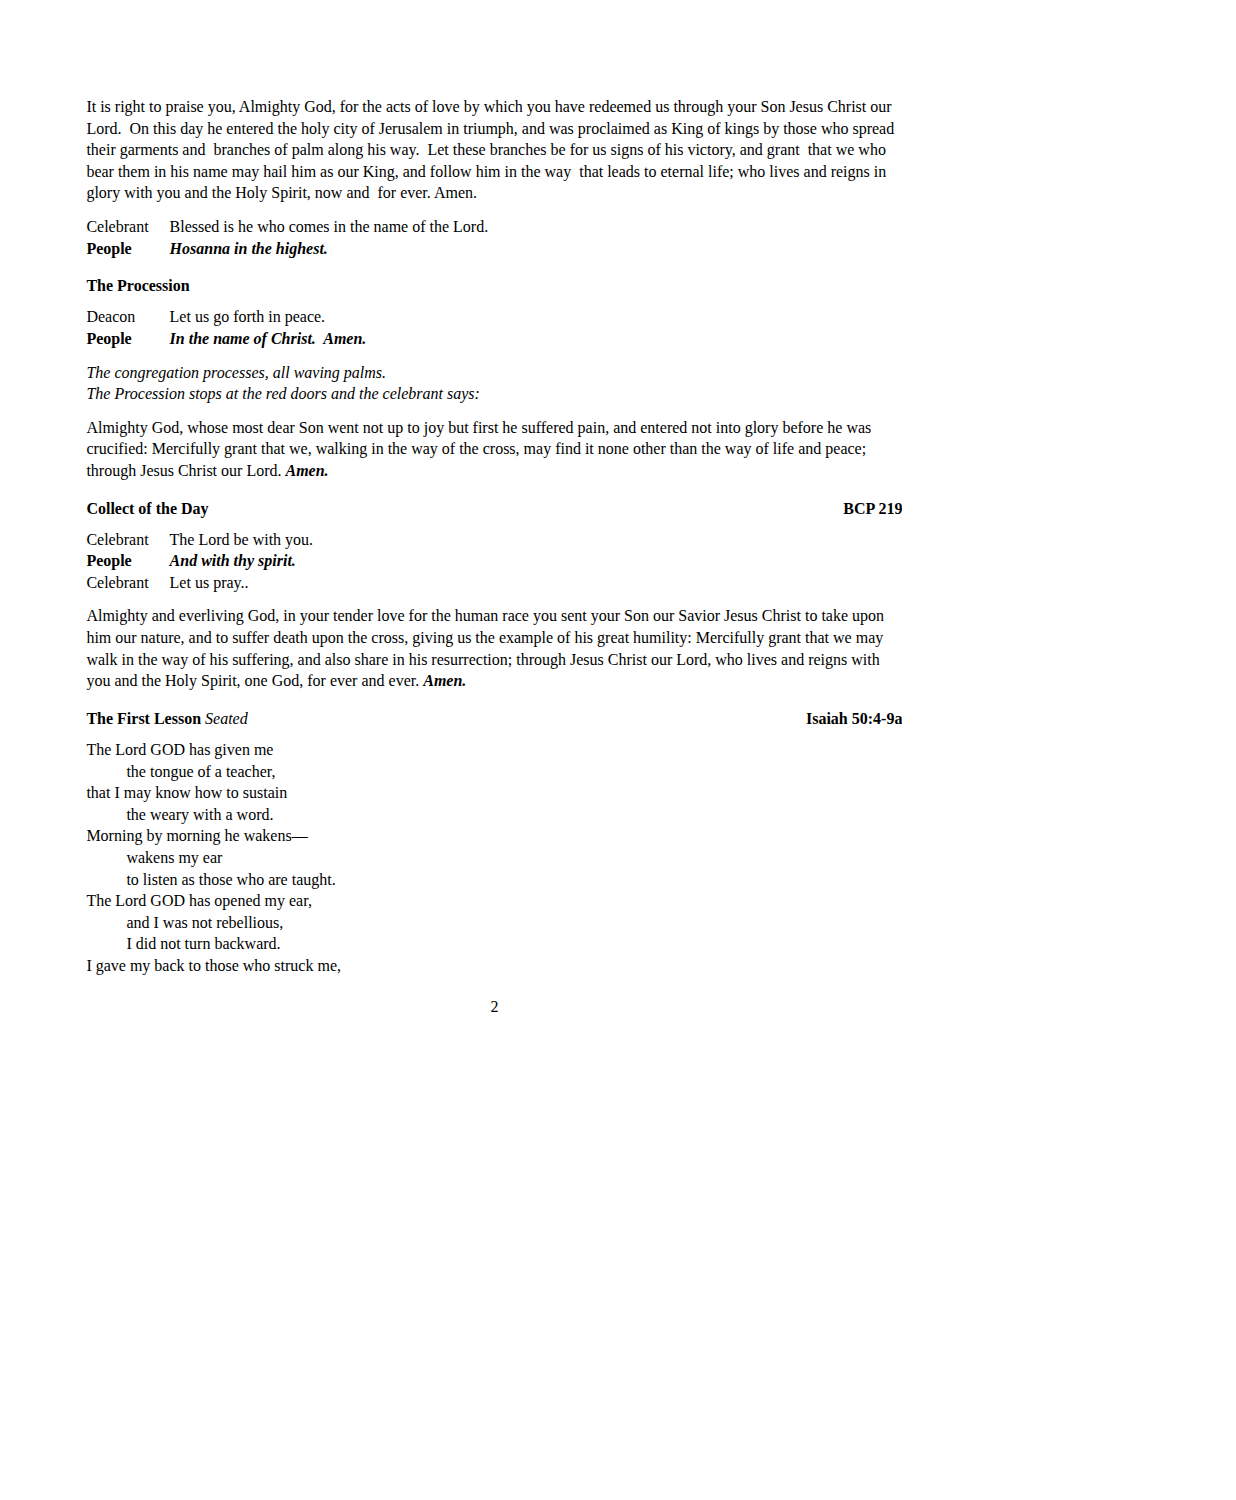It is right to praise you, Almighty God, for the acts of love by which you have redeemed us through your Son Jesus Christ our Lord. On this day he entered the holy city of Jerusalem in triumph, and was proclaimed as King of kings by those who spread their garments and branches of palm along his way. Let these branches be for us signs of his victory, and grant that we who bear them in his name may hail him as our King, and follow him in the way that leads to eternal life; who lives and reigns in glory with you and the Holy Spirit, now and for ever. Amen.
Celebrant Blessed is he who comes in the name of the Lord. People Hosanna in the highest.
The Procession
Deacon Let us go forth in peace. People In the name of Christ. Amen.
The congregation processes, all waving palms.
The Procession stops at the red doors and the celebrant says:
Almighty God, whose most dear Son went not up to joy but first he suffered pain, and entered not into glory before he was crucified: Mercifully grant that we, walking in the way of the cross, may find it none other than the way of life and peace; through Jesus Christ our Lord. Amen.
Collect of the Day BCP 219
Celebrant The Lord be with you. People And with thy spirit. Celebrant Let us pray..
Almighty and everliving God, in your tender love for the human race you sent your Son our Savior Jesus Christ to take upon him our nature, and to suffer death upon the cross, giving us the example of his great humility: Mercifully grant that we may walk in the way of his suffering, and also share in his resurrection; through Jesus Christ our Lord, who lives and reigns with you and the Holy Spirit, one God, for ever and ever. Amen.
The First Lesson Seated Isaiah 50:4-9a
The Lord GOD has given me
the tongue of a teacher,
that I may know how to sustain
the weary with a word.
Morning by morning he wakens—
wakens my ear
to listen as those who are taught.
The Lord GOD has opened my ear,
and I was not rebellious,
I did not turn backward.
I gave my back to those who struck me,
2